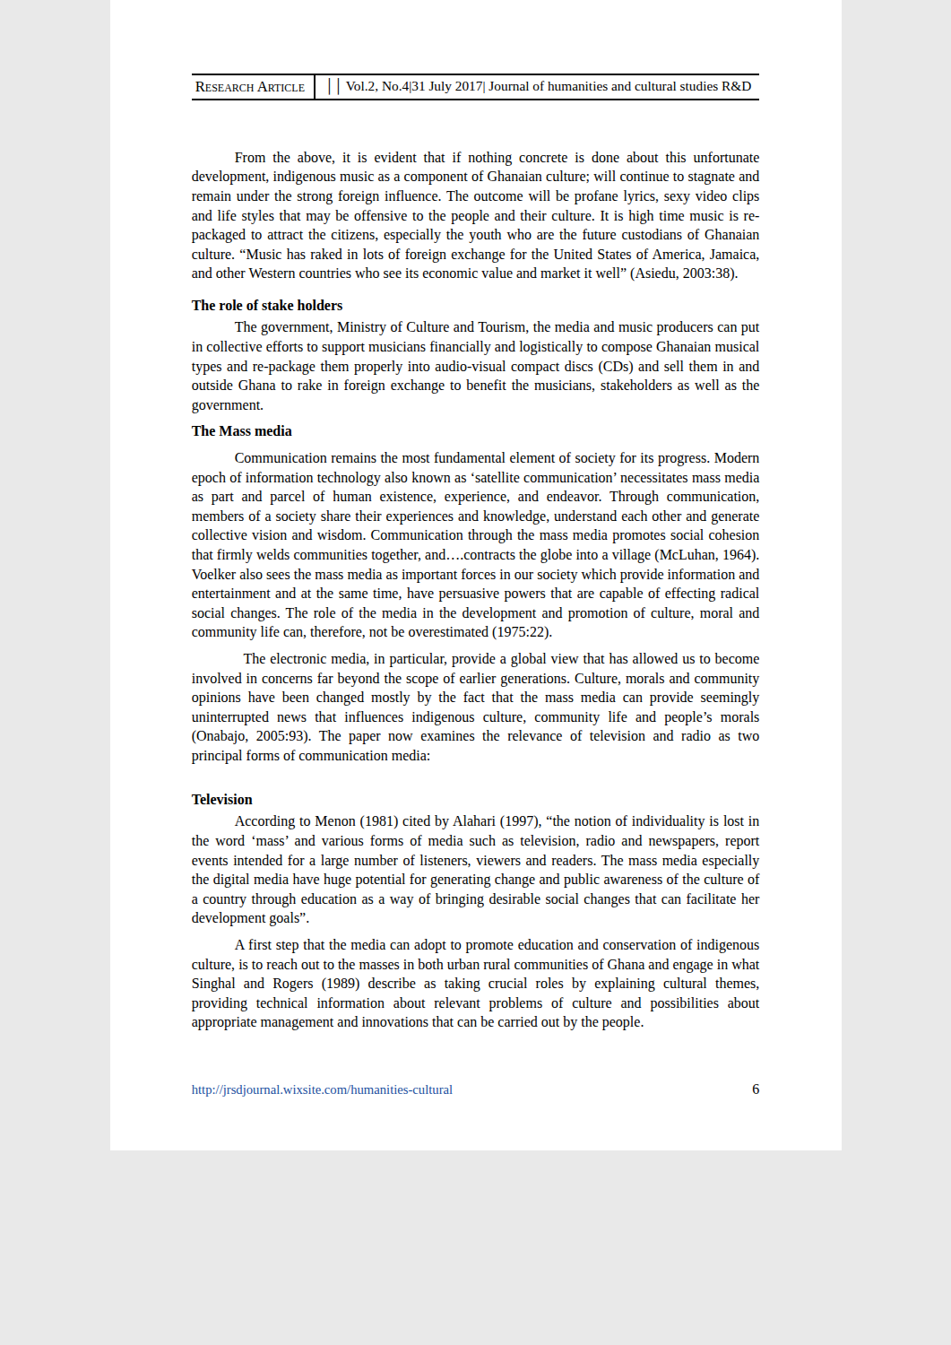Research Article
││Vol.2, No.4|31 July 2017| Journal of humanities and cultural studies R&D
From the above, it is evident that if nothing concrete is done about this unfortunate development, indigenous music as a component of Ghanaian culture; will continue to stagnate and remain under the strong foreign influence. The outcome will be profane lyrics, sexy video clips and life styles that may be offensive to the people and their culture. It is high time music is re-packaged to attract the citizens, especially the youth who are the future custodians of Ghanaian culture. “Music has raked in lots of foreign exchange for the United States of America, Jamaica, and other Western countries who see its economic value and market it well” (Asiedu, 2003:38).
The role of stake holders
The government, Ministry of Culture and Tourism, the media and music producers can put in collective efforts to support musicians financially and logistically to compose Ghanaian musical types and re-package them properly into audio-visual compact discs (CDs) and sell them in and outside Ghana to rake in foreign exchange to benefit the musicians, stakeholders as well as the government.
The Mass media
Communication remains the most fundamental element of society for its progress. Modern epoch of information technology also known as ‘satellite communication’ necessitates mass media as part and parcel of human existence, experience, and endeavor. Through communication, members of a society share their experiences and knowledge, understand each other and generate collective vision and wisdom. Communication through the mass media promotes social cohesion that firmly welds communities together, and….contracts the globe into a village (McLuhan, 1964). Voelker also sees the mass media as important forces in our society which provide information and entertainment and at the same time, have persuasive powers that are capable of effecting radical social changes. The role of the media in the development and promotion of culture, moral and community life can, therefore, not be overestimated (1975:22).
The electronic media, in particular, provide a global view that has allowed us to become involved in concerns far beyond the scope of earlier generations. Culture, morals and community opinions have been changed mostly by the fact that the mass media can provide seemingly uninterrupted news that influences indigenous culture, community life and people’s morals (Onabajo, 2005:93). The paper now examines the relevance of television and radio as two principal forms of communication media:
Television
According to Menon (1981) cited by Alahari (1997), “the notion of individuality is lost in the word ‘mass’ and various forms of media such as television, radio and newspapers, report events intended for a large number of listeners, viewers and readers. The mass media especially the digital media have huge potential for generating change and public awareness of the culture of a country through education as a way of bringing desirable social changes that can facilitate her development goals”.
A first step that the media can adopt to promote education and conservation of indigenous culture, is to reach out to the masses in both urban rural communities of Ghana and engage in what Singhal and Rogers (1989) describe as taking crucial roles by explaining cultural themes, providing technical information about relevant problems of culture and possibilities about appropriate management and innovations that can be carried out by the people.
http://jrsdjournal.wixsite.com/humanities-cultural 6